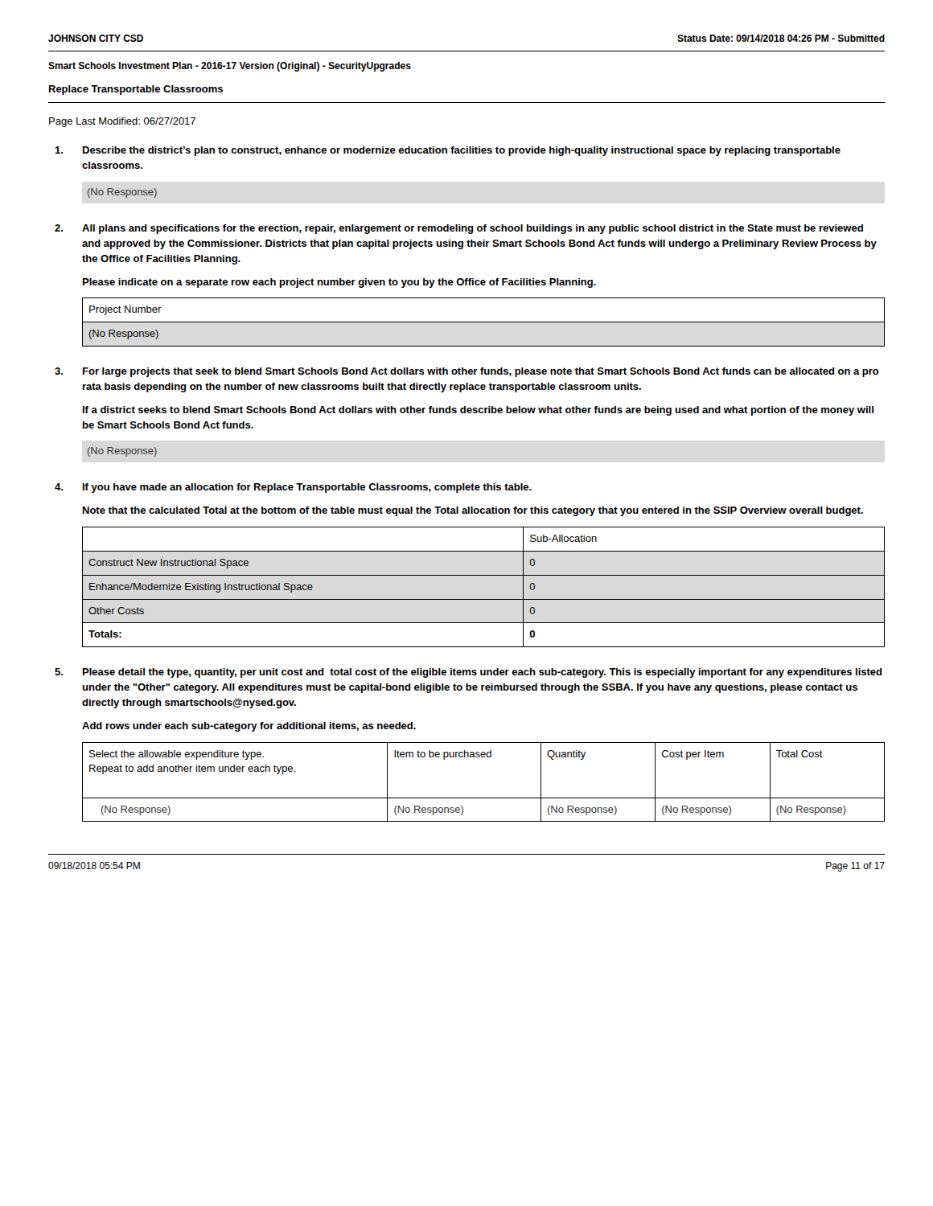Johnson City CSD
Status Date: 09/14/2018 04:26 PM - Submitted
Smart Schools Investment Plan - 2016-17 Version (Original) - SecurityUpgrades
Replace Transportable Classrooms
Page Last Modified: 06/27/2017
Describe the district’s plan to construct, enhance or modernize education facilities to provide high-quality instructional space by replacing transportable classrooms.
(No Response)
All plans and specifications for the erection, repair, enlargement or remodeling of school buildings in any public school district in the State must be reviewed and approved by the Commissioner. Districts that plan capital projects using their Smart Schools Bond Act funds will undergo a Preliminary Review Process by the Office of Facilities Planning.
Please indicate on a separate row each project number given to you by the Office of Facilities Planning.
| Project Number |
| --- |
| (No Response) |
For large projects that seek to blend Smart Schools Bond Act dollars with other funds, please note that Smart Schools Bond Act funds can be allocated on a pro rata basis depending on the number of new classrooms built that directly replace transportable classroom units.
If a district seeks to blend Smart Schools Bond Act dollars with other funds describe below what other funds are being used and what portion of the money will be Smart Schools Bond Act funds.
(No Response)
If you have made an allocation for Replace Transportable Classrooms, complete this table.
Note that the calculated Total at the bottom of the table must equal the Total allocation for this category that you entered in the SSIP Overview overall budget.
| | Sub-Allocation |
| --- | --- |
| Construct New Instructional Space | 0 |
| Enhance/Modernize Existing Instructional Space | 0 |
| Other Costs | 0 |
| Totals: | 0 |
Please detail the type, quantity, per unit cost and total cost of the eligible items under each sub-category. This is especially important for any expenditures listed under the "Other" category. All expenditures must be capital-bond eligible to be reimbursed through the SSBA. If you have any questions, please contact us directly through smartschools@nysed.gov.
Add rows under each sub-category for additional items, as needed.
| Select the allowable expenditure type. Repeat to add another item under each type. | Item to be purchased | Quantity | Cost per Item | Total Cost |
| --- | --- | --- | --- | --- |
| (No Response) | (No Response) | (No Response) | (No Response) | (No Response) |
09/18/2018 05:54 PM
Page 11 of 17